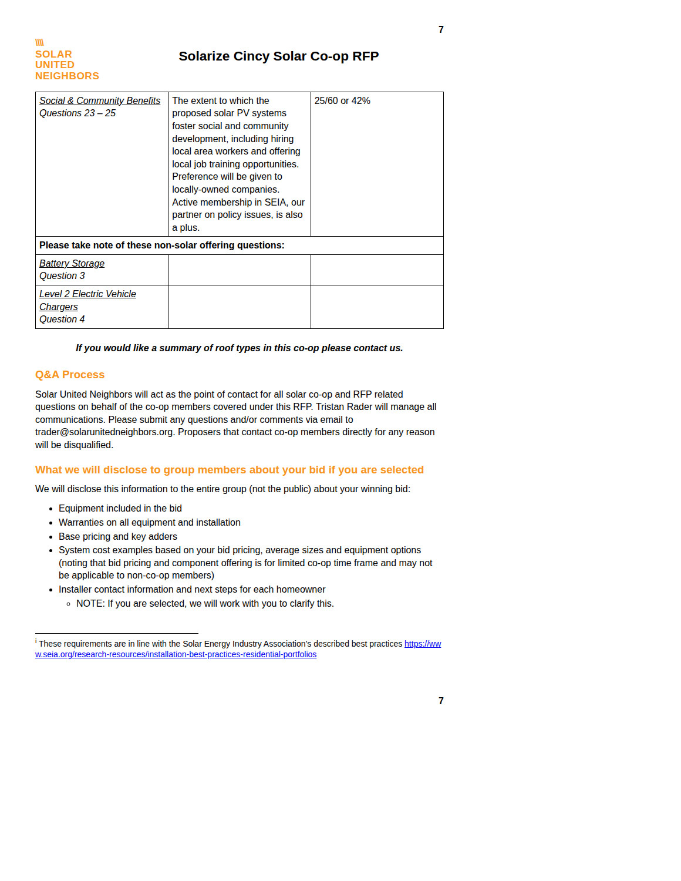7
\\\\ SOLAR UNITED NEIGHBORS
Solarize Cincy Solar Co-op RFP
| Social & Community Benefits Questions 23 – 25 | The extent to which the proposed solar PV systems foster social and community development, including hiring local area workers and offering local job training opportunities. Preference will be given to locally-owned companies. Active membership in SEIA, our partner on policy issues, is also a plus. | 25/60 or 42% |
| Please take note of these non-solar offering questions: |
| Battery Storage Question 3 | | |
| Level 2 Electric Vehicle Chargers Question 4 | | |
If you would like a summary of roof types in this co-op please contact us.
Q&A Process
Solar United Neighbors will act as the point of contact for all solar co-op and RFP related questions on behalf of the co-op members covered under this RFP. Tristan Rader will manage all communications. Please submit any questions and/or comments via email to trader@solarunitedneighbors.org. Proposers that contact co-op members directly for any reason will be disqualified.
What we will disclose to group members about your bid if you are selected
We will disclose this information to the entire group (not the public) about your winning bid:
Equipment included in the bid
Warranties on all equipment and installation
Base pricing and key adders
System cost examples based on your bid pricing, average sizes and equipment options (noting that bid pricing and component offering is for limited co-op time frame and may not be applicable to non-co-op members)
Installer contact information and next steps for each homeowner
NOTE: If you are selected, we will work with you to clarify this.
i These requirements are in line with the Solar Energy Industry Association’s described best practices https://www.seia.org/research-resources/installation-best-practices-residential-portfolios
7